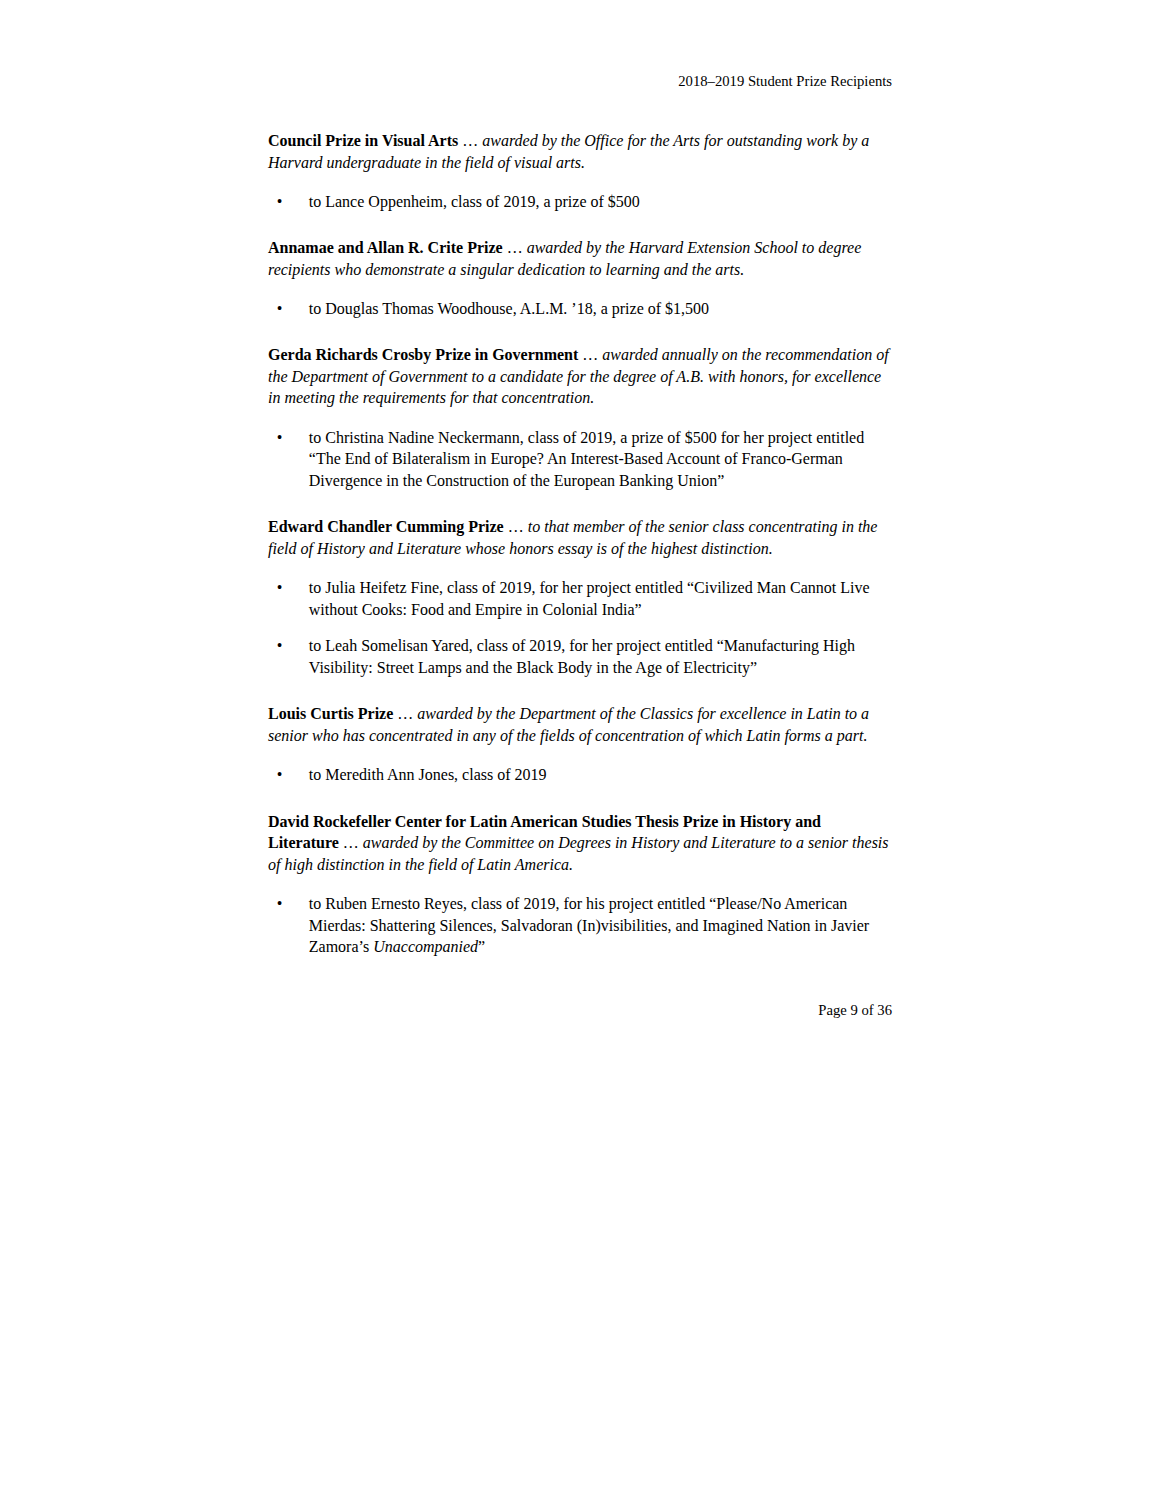2018–2019 Student Prize Recipients
Council Prize in Visual Arts … awarded by the Office for the Arts for outstanding work by a Harvard undergraduate in the field of visual arts.
to Lance Oppenheim, class of 2019, a prize of $500
Annamae and Allan R. Crite Prize … awarded by the Harvard Extension School to degree recipients who demonstrate a singular dedication to learning and the arts.
to Douglas Thomas Woodhouse, A.L.M. ’18, a prize of $1,500
Gerda Richards Crosby Prize in Government … awarded annually on the recommendation of the Department of Government to a candidate for the degree of A.B. with honors, for excellence in meeting the requirements for that concentration.
to Christina Nadine Neckermann, class of 2019, a prize of $500 for her project entitled “The End of Bilateralism in Europe? An Interest-Based Account of Franco-German Divergence in the Construction of the European Banking Union”
Edward Chandler Cumming Prize … to that member of the senior class concentrating in the field of History and Literature whose honors essay is of the highest distinction.
to Julia Heifetz Fine, class of 2019, for her project entitled “Civilized Man Cannot Live without Cooks: Food and Empire in Colonial India”
to Leah Somelisan Yared, class of 2019, for her project entitled “Manufacturing High Visibility: Street Lamps and the Black Body in the Age of Electricity”
Louis Curtis Prize … awarded by the Department of the Classics for excellence in Latin to a senior who has concentrated in any of the fields of concentration of which Latin forms a part.
to Meredith Ann Jones, class of 2019
David Rockefeller Center for Latin American Studies Thesis Prize in History and Literature … awarded by the Committee on Degrees in History and Literature to a senior thesis of high distinction in the field of Latin America.
to Ruben Ernesto Reyes, class of 2019, for his project entitled “Please/No American Mierdas: Shattering Silences, Salvadoran (In)visibilities, and Imagined Nation in Javier Zamora’s Unaccompanied”
Page 9 of 36